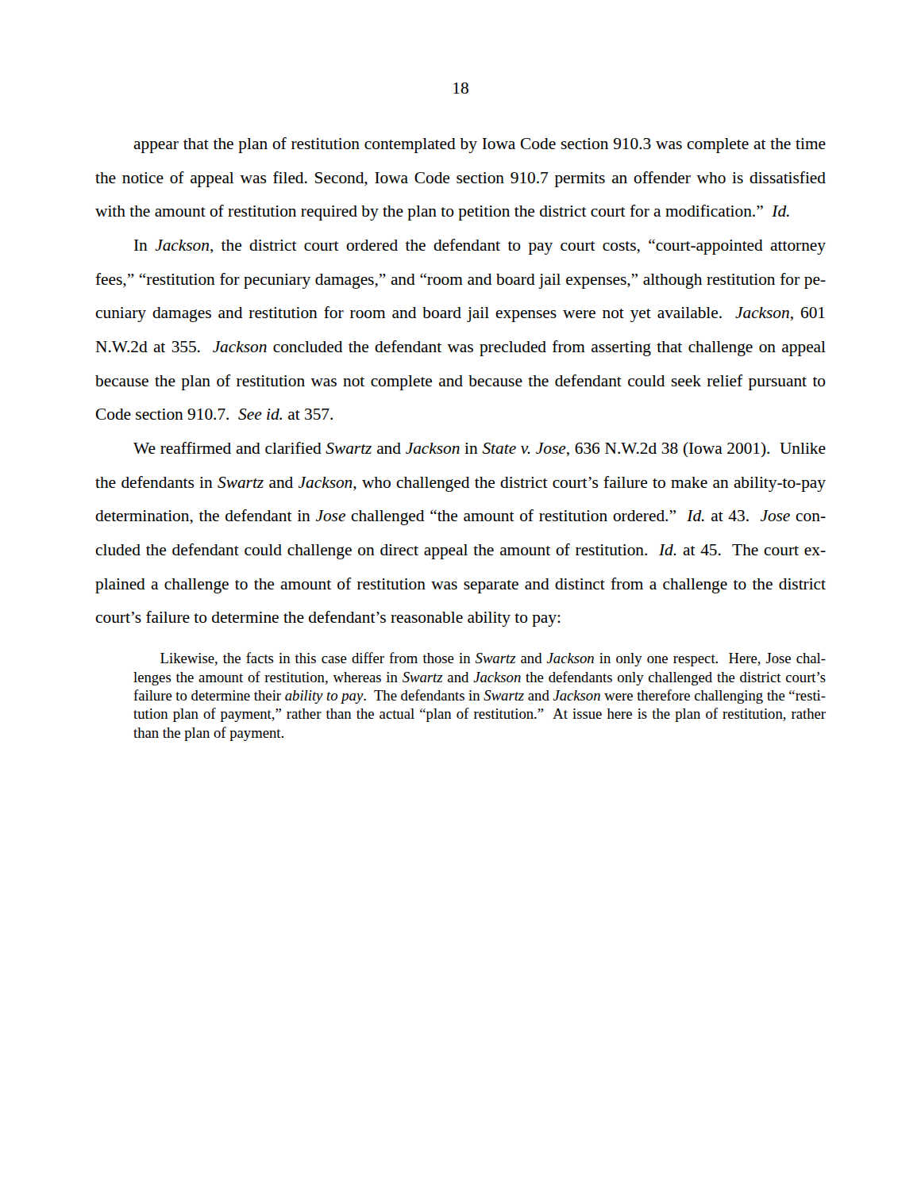18
appear that the plan of restitution contemplated by Iowa Code section 910.3 was complete at the time the notice of appeal was filed. Second, Iowa Code section 910.7 permits an offender who is dissatisfied with the amount of restitution required by the plan to petition the district court for a modification.” Id.
In Jackson, the district court ordered the defendant to pay court costs, “court-appointed attorney fees,” “restitution for pecuniary damages,” and “room and board jail expenses,” although restitution for pecuniary damages and restitution for room and board jail expenses were not yet available. Jackson, 601 N.W.2d at 355. Jackson concluded the defendant was precluded from asserting that challenge on appeal because the plan of restitution was not complete and because the defendant could seek relief pursuant to Code section 910.7. See id. at 357.
We reaffirmed and clarified Swartz and Jackson in State v. Jose, 636 N.W.2d 38 (Iowa 2001). Unlike the defendants in Swartz and Jackson, who challenged the district court’s failure to make an ability-to-pay determination, the defendant in Jose challenged “the amount of restitution ordered.” Id. at 43. Jose concluded the defendant could challenge on direct appeal the amount of restitution. Id. at 45. The court explained a challenge to the amount of restitution was separate and distinct from a challenge to the district court’s failure to determine the defendant’s reasonable ability to pay:
Likewise, the facts in this case differ from those in Swartz and Jackson in only one respect. Here, Jose challenges the amount of restitution, whereas in Swartz and Jackson the defendants only challenged the district court’s failure to determine their ability to pay. The defendants in Swartz and Jackson were therefore challenging the “restitution plan of payment,” rather than the actual “plan of restitution.” At issue here is the plan of restitution, rather than the plan of payment.